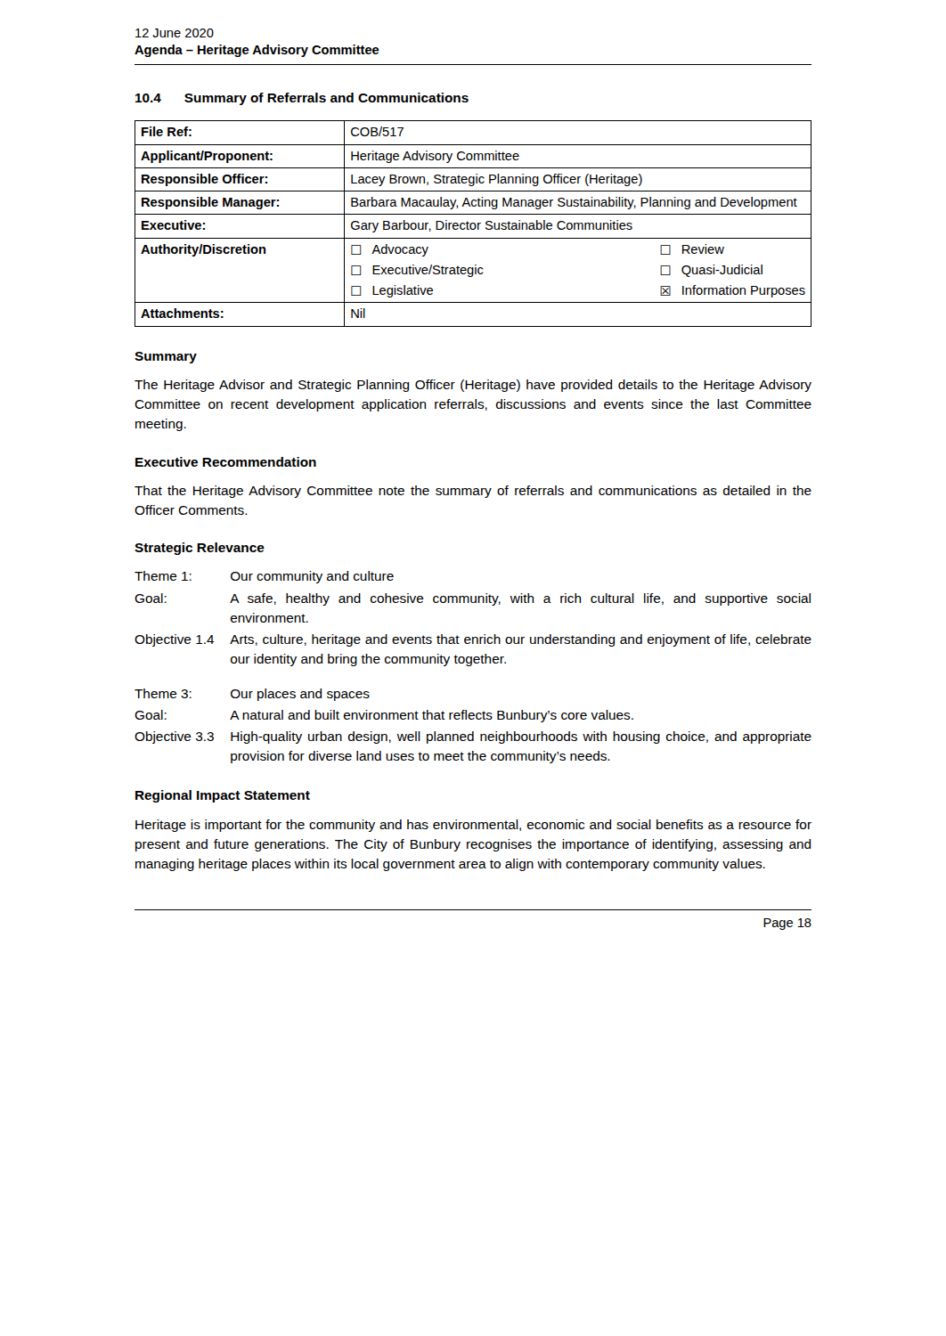12 June 2020
Agenda – Heritage Advisory Committee
10.4 Summary of Referrals and Communications
| File Ref: | COB/517 |
| Applicant/Proponent: | Heritage Advisory Committee |
| Responsible Officer: | Lacey Brown, Strategic Planning Officer (Heritage) |
| Responsible Manager: | Barbara Macaulay, Acting Manager Sustainability, Planning and Development |
| Executive: | Gary Barbour, Director Sustainable Communities |
| Authority/Discretion | ☐ Advocacy ☐ Review ☐ Executive/Strategic ☐ Quasi-Judicial ☐ Legislative ☒ Information Purposes |
| Attachments: | Nil |
Summary
The Heritage Advisor and Strategic Planning Officer (Heritage) have provided details to the Heritage Advisory Committee on recent development application referrals, discussions and events since the last Committee meeting.
Executive Recommendation
That the Heritage Advisory Committee note the summary of referrals and communications as detailed in the Officer Comments.
Strategic Relevance
Theme 1:
Our community and culture
Goal:
A safe, healthy and cohesive community, with a rich cultural life, and supportive social environment.
Objective 1.4
Arts, culture, heritage and events that enrich our understanding and enjoyment of life, celebrate our identity and bring the community together.
Theme 3:
Our places and spaces
Goal:
A natural and built environment that reflects Bunbury’s core values.
Objective 3.3
High-quality urban design, well planned neighbourhoods with housing choice, and appropriate provision for diverse land uses to meet the community’s needs.
Regional Impact Statement
Heritage is important for the community and has environmental, economic and social benefits as a resource for present and future generations. The City of Bunbury recognises the importance of identifying, assessing and managing heritage places within its local government area to align with contemporary community values.
Page 18